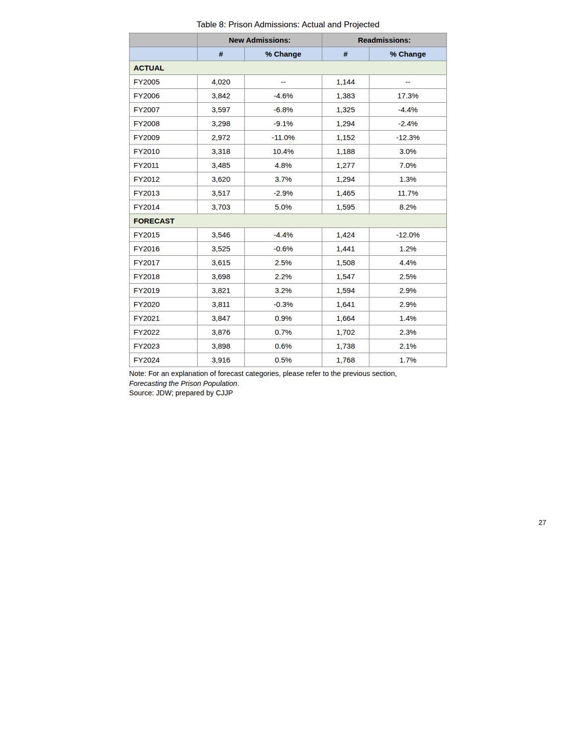Table 8: Prison Admissions: Actual and Projected
| | New Admissions: | Readmissions: |
| --- | --- | --- |
| | # | % Change | # | % Change |
| ACTUAL |
| FY2005 | 4,020 | -- | 1,144 | -- |
| FY2006 | 3,842 | -4.6% | 1,383 | 17.3% |
| FY2007 | 3,597 | -6.8% | 1,325 | -4.4% |
| FY2008 | 3,298 | -9.1% | 1,294 | -2.4% |
| FY2009 | 2,972 | -11.0% | 1,152 | -12.3% |
| FY2010 | 3,318 | 10.4% | 1,188 | 3.0% |
| FY2011 | 3,485 | 4.8% | 1,277 | 7.0% |
| FY2012 | 3,620 | 3.7% | 1,294 | 1.3% |
| FY2013 | 3,517 | -2.9% | 1,465 | 11.7% |
| FY2014 | 3,703 | 5.0% | 1,595 | 8.2% |
| FORECAST |
| FY2015 | 3,546 | -4.4% | 1,424 | -12.0% |
| FY2016 | 3,525 | -0.6% | 1,441 | 1.2% |
| FY2017 | 3,615 | 2.5% | 1,508 | 4.4% |
| FY2018 | 3,698 | 2.2% | 1,547 | 2.5% |
| FY2019 | 3,821 | 3.2% | 1,594 | 2.9% |
| FY2020 | 3,811 | -0.3% | 1,641 | 2.9% |
| FY2021 | 3,847 | 0.9% | 1,664 | 1.4% |
| FY2022 | 3,876 | 0.7% | 1,702 | 2.3% |
| FY2023 | 3,898 | 0.6% | 1,738 | 2.1% |
| FY2024 | 3,916 | 0.5% | 1,768 | 1.7% |
Note: For an explanation of forecast categories, please refer to the previous section,
Forecasting the Prison Population.
Source: JDW; prepared by CJJP
27